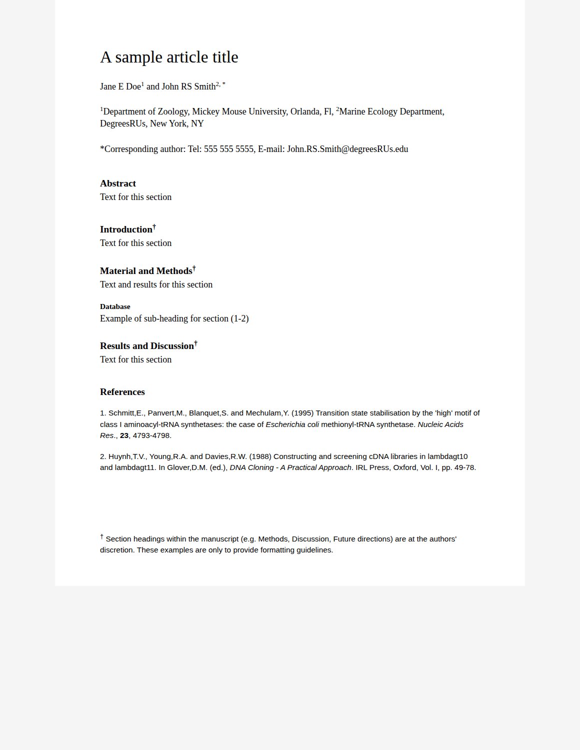A sample article title
Jane E Doe1 and John RS Smith2, *
1Department of Zoology, Mickey Mouse University, Orlanda, Fl, 2Marine Ecology Department, DegreesRUs, New York, NY
*Corresponding author: Tel: 555 555 5555, E-mail: John.RS.Smith@degreesRUs.edu
Abstract
Text for this section
Introduction†
Text for this section
Material and Methods†
Text and results for this section
Database
Example of sub-heading for section (1-2)
Results and Discussion†
Text for this section
References
1. Schmitt,E., Panvert,M., Blanquet,S. and Mechulam,Y. (1995) Transition state stabilisation by the 'high' motif of class I aminoacyl-tRNA synthetases: the case of Escherichia coli methionyl-tRNA synthetase. Nucleic Acids Res., 23, 4793-4798.
2. Huynh,T.V., Young,R.A. and Davies,R.W. (1988) Constructing and screening cDNA libraries in lambdagt10 and lambdagt11. In Glover,D.M. (ed.), DNA Cloning - A Practical Approach. IRL Press, Oxford, Vol. I, pp. 49-78.
† Section headings within the manuscript (e.g. Methods, Discussion, Future directions) are at the authors' discretion. These examples are only to provide formatting guidelines.